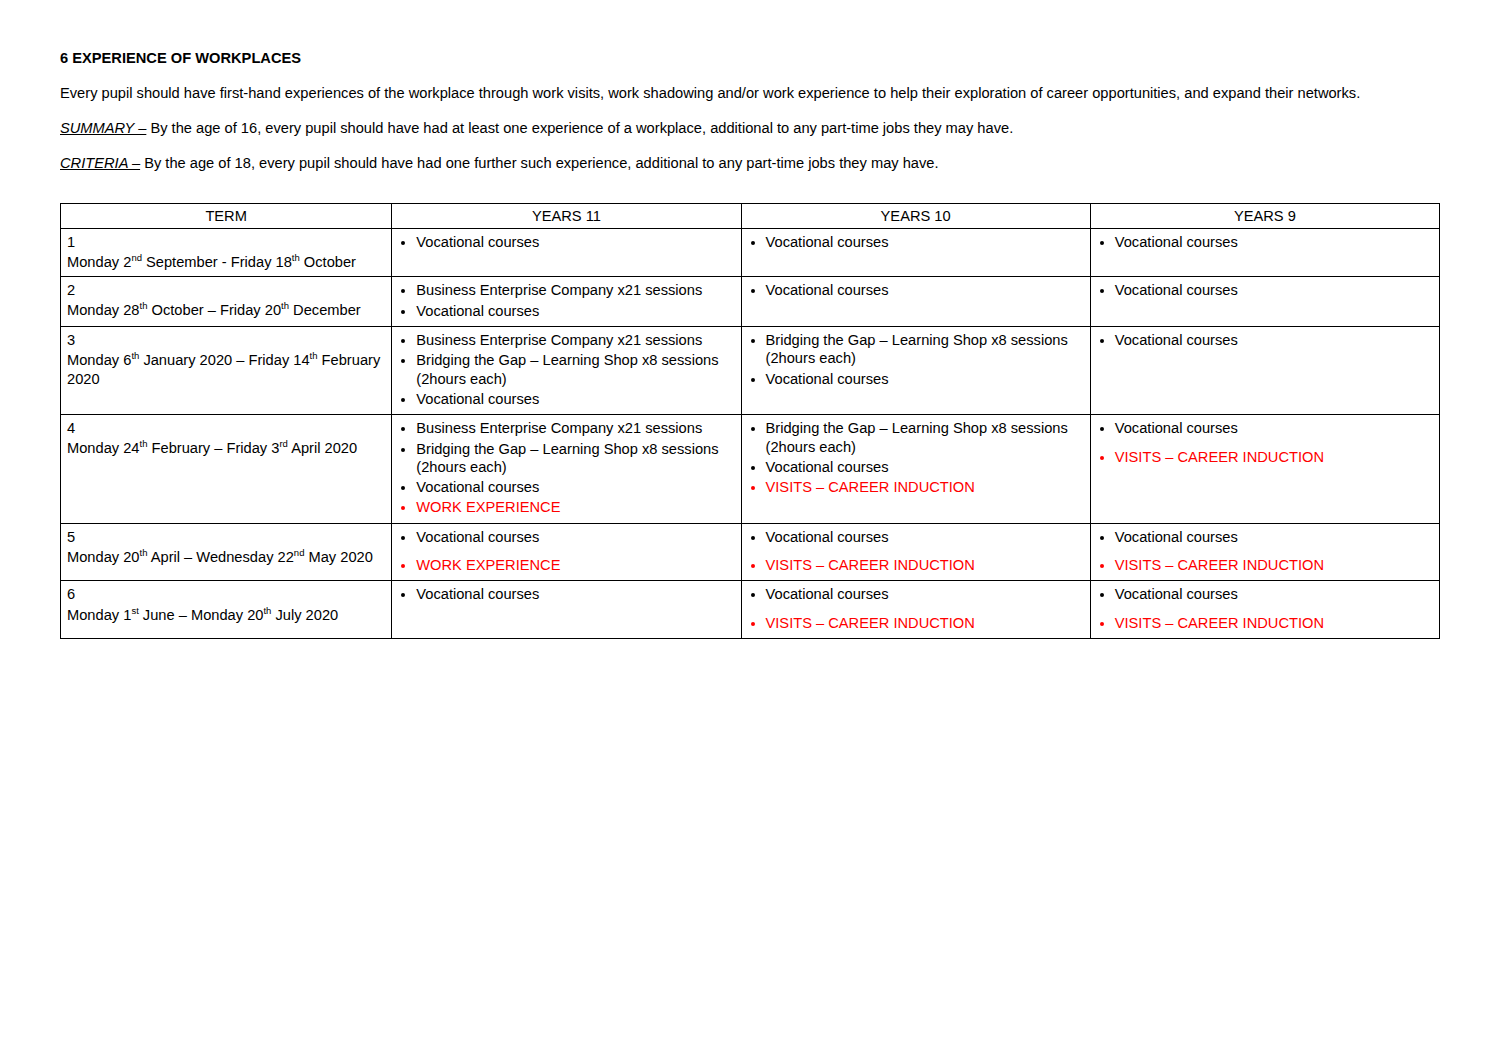6 EXPERIENCE OF WORKPLACES
Every pupil should have first-hand experiences of the workplace through work visits, work shadowing and/or work experience to help their exploration of career opportunities, and expand their networks.
SUMMARY – By the age of 16, every pupil should have had at least one experience of a workplace, additional to any part-time jobs they may have.
CRITERIA – By the age of 18, every pupil should have had one further such experience, additional to any part-time jobs they may have.
| TERM | YEARS 11 | YEARS 10 | YEARS 9 |
| --- | --- | --- | --- |
| 1 Monday 2 nd September - Friday 18 th October | Vocational courses | Vocational courses | Vocational courses |
| 2 Monday 28 th October – Friday 20 th December | Business Enterprise Company x21 sessions Vocational courses | Vocational courses | Vocational courses |
| 3 Monday 6 th January 2020 – Friday 14 th February 2020 | Business Enterprise Company x21 sessions Bridging the Gap – Learning Shop x8 sessions (2hours each) Vocational courses | Bridging the Gap – Learning Shop x8 sessions (2hours each) Vocational courses | Vocational courses |
| 4 Monday 24 th February – Friday 3 rd April 2020 | Business Enterprise Company x21 sessions Bridging the Gap – Learning Shop x8 sessions (2hours each) Vocational courses WORK EXPERIENCE | Bridging the Gap – Learning Shop x8 sessions (2hours each) Vocational courses VISITS – CAREER INDUCTION | Vocational courses VISITS – CAREER INDUCTION |
| 5 Monday 20 th April – Wednesday 22 nd May 2020 | Vocational courses WORK EXPERIENCE | Vocational courses VISITS – CAREER INDUCTION | Vocational courses VISITS – CAREER INDUCTION |
| 6 Monday 1 st June – Monday 20 th July 2020 | Vocational courses | Vocational courses VISITS – CAREER INDUCTION | Vocational courses VISITS – CAREER INDUCTION |